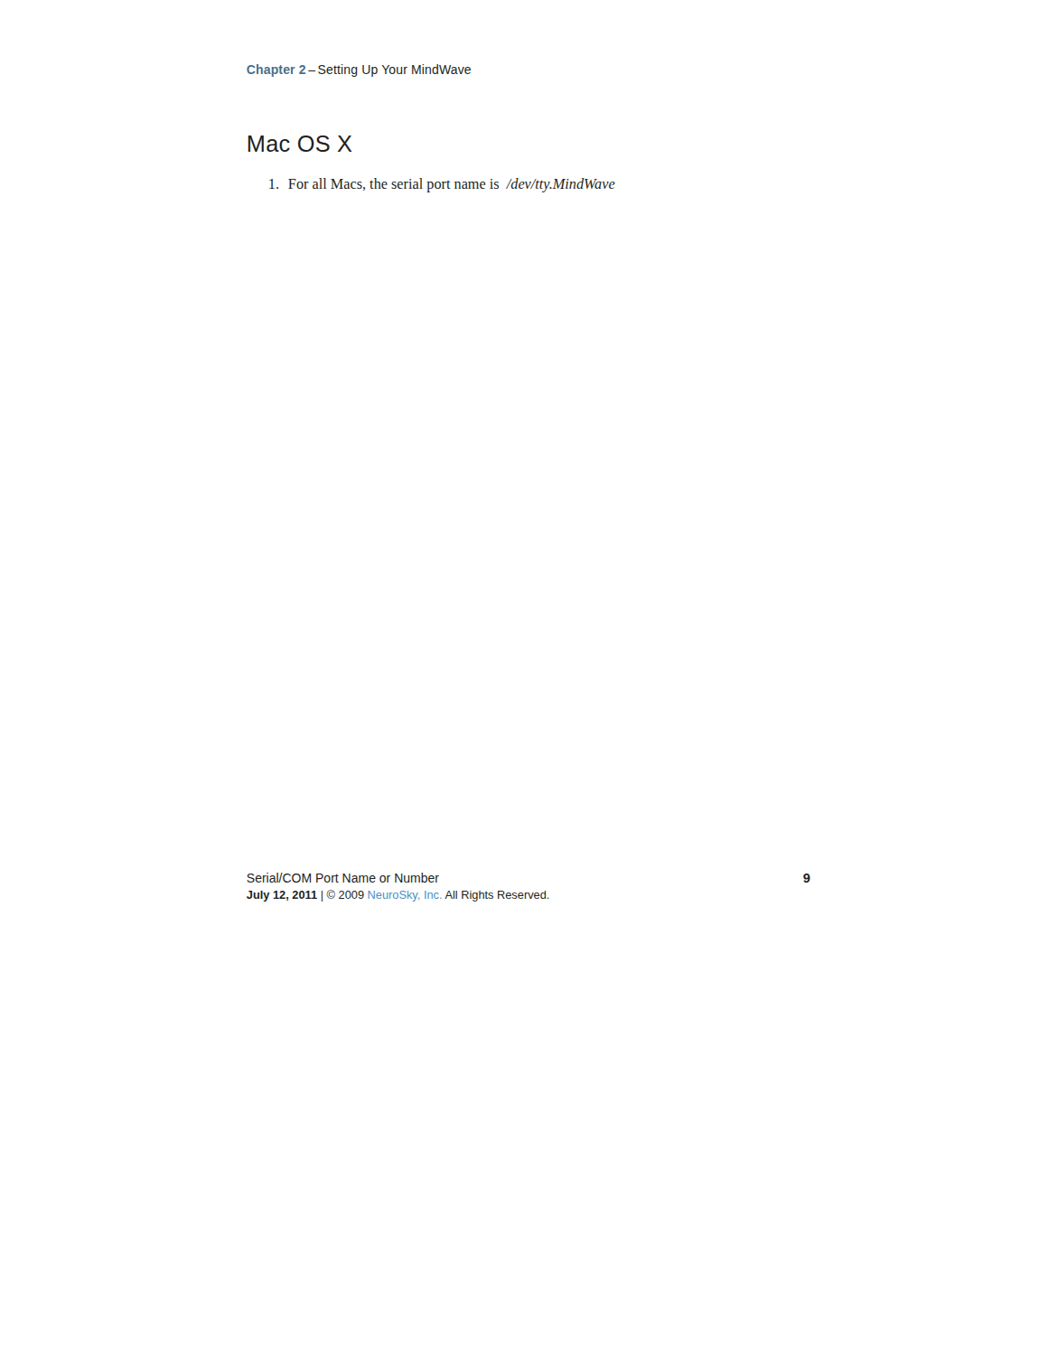Chapter 2–Setting Up Your MindWave
Mac OS X
For all Macs, the serial port name is /dev/tty.MindWave
Serial/COM Port Name or Number
9
July 12, 2011|© 2009 NeuroSky, Inc. All Rights Reserved.